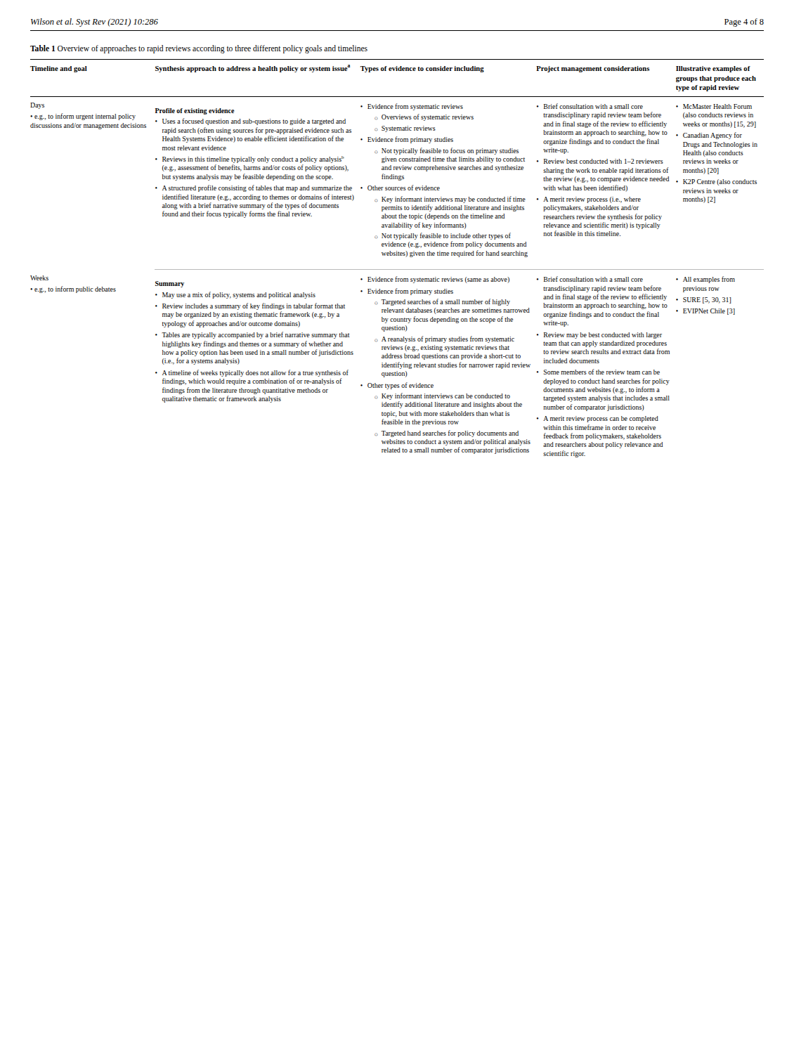Wilson et al. Syst Rev (2021) 10:286
Page 4 of 8
Table 1 Overview of approaches to rapid reviews according to three different policy goals and timelines
| Timeline and goal | Synthesis approach to address a health policy or system issue a | Types of evidence to consider including | Project management considerations | Illustrative examples of groups that produce each type of rapid review |
| --- | --- | --- | --- | --- |
| Days • e.g., to inform urgent internal policy discussions and/or management decisions | Profile of existing evidence Uses a focused question and sub-questions to guide a targeted and rapid search (often using sources for pre-appraised evidence such as Health Systems Evidence) to enable efficient identification of the most relevant evidence Reviews in this timeline typically only conduct a policy analysis b (e.g., assessment of benefits, harms and/or costs of policy options), but systems analysis may be feasible depending on the scope. A structured profile consisting of tables that map and summarize the identified literature (e.g., according to themes or domains of interest) along with a brief narrative summary of the types of documents found and their focus typically forms the final review. | Evidence from systematic reviews Overviews of systematic reviews Systematic reviews Evidence from primary studies Not typically feasible to focus on primary studies given constrained time that limits ability to conduct and review comprehensive searches and synthesize findings Other sources of evidence Key informant interviews may be conducted if time permits to identify additional literature and insights about the topic (depends on the timeline and availability of key informants) Not typically feasible to include other types of evidence (e.g., evidence from policy documents and websites) given the time required for hand searching | Brief consultation with a small core transdisciplinary rapid review team before and in final stage of the review to efficiently brainstorm an approach to searching, how to organize findings and to conduct the final write-up. Review best conducted with 1–2 reviewers sharing the work to enable rapid iterations of the review (e.g., to compare evidence needed with what has been identified) A merit review process (i.e., where policymakers, stakeholders and/or researchers review the synthesis for policy relevance and scientific merit) is typically not feasible in this timeline. | McMaster Health Forum (also conducts reviews in weeks or months) [15, 29] Canadian Agency for Drugs and Technologies in Health (also conducts reviews in weeks or months) [20] K2P Centre (also conducts reviews in weeks or months) [2] |
| Weeks • e.g., to inform public debates | Summary May use a mix of policy, systems and political analysis Review includes a summary of key findings in tabular format that may be organized by an existing thematic framework (e.g., by a typology of approaches and/or outcome domains) Tables are typically accompanied by a brief narrative summary that highlights key findings and themes or a summary of whether and how a policy option has been used in a small number of jurisdictions (i.e., for a systems analysis) A timeline of weeks typically does not allow for a true synthesis of findings, which would require a combination of or re-analysis of findings from the literature through quantitative methods or qualitative thematic or framework analysis | Evidence from systematic reviews (same as above) Evidence from primary studies Targeted searches of a small number of highly relevant databases (searches are sometimes narrowed by country focus depending on the scope of the question) A reanalysis of primary studies from systematic reviews (e.g., existing systematic reviews that address broad questions can provide a short-cut to identifying relevant studies for narrower rapid review question) Other types of evidence Key informant interviews can be conducted to identify additional literature and insights about the topic, but with more stakeholders than what is feasible in the previous row Targeted hand searches for policy documents and websites to conduct a system and/or political analysis related to a small number of comparator jurisdictions | Brief consultation with a small core transdisciplinary rapid review team before and in final stage of the review to efficiently brainstorm an approach to searching, how to organize findings and to conduct the final write-up. Review may be best conducted with larger team that can apply standardized procedures to review search results and extract data from included documents Some members of the review team can be deployed to conduct hand searches for policy documents and websites (e.g., to inform a targeted system analysis that includes a small number of comparator jurisdictions) A merit review process can be completed within this timeframe in order to receive feedback from policymakers, stakeholders and researchers about policy relevance and scientific rigor. | All examples from previous row SURE [5, 30, 31] EVIPNet Chile [3] |